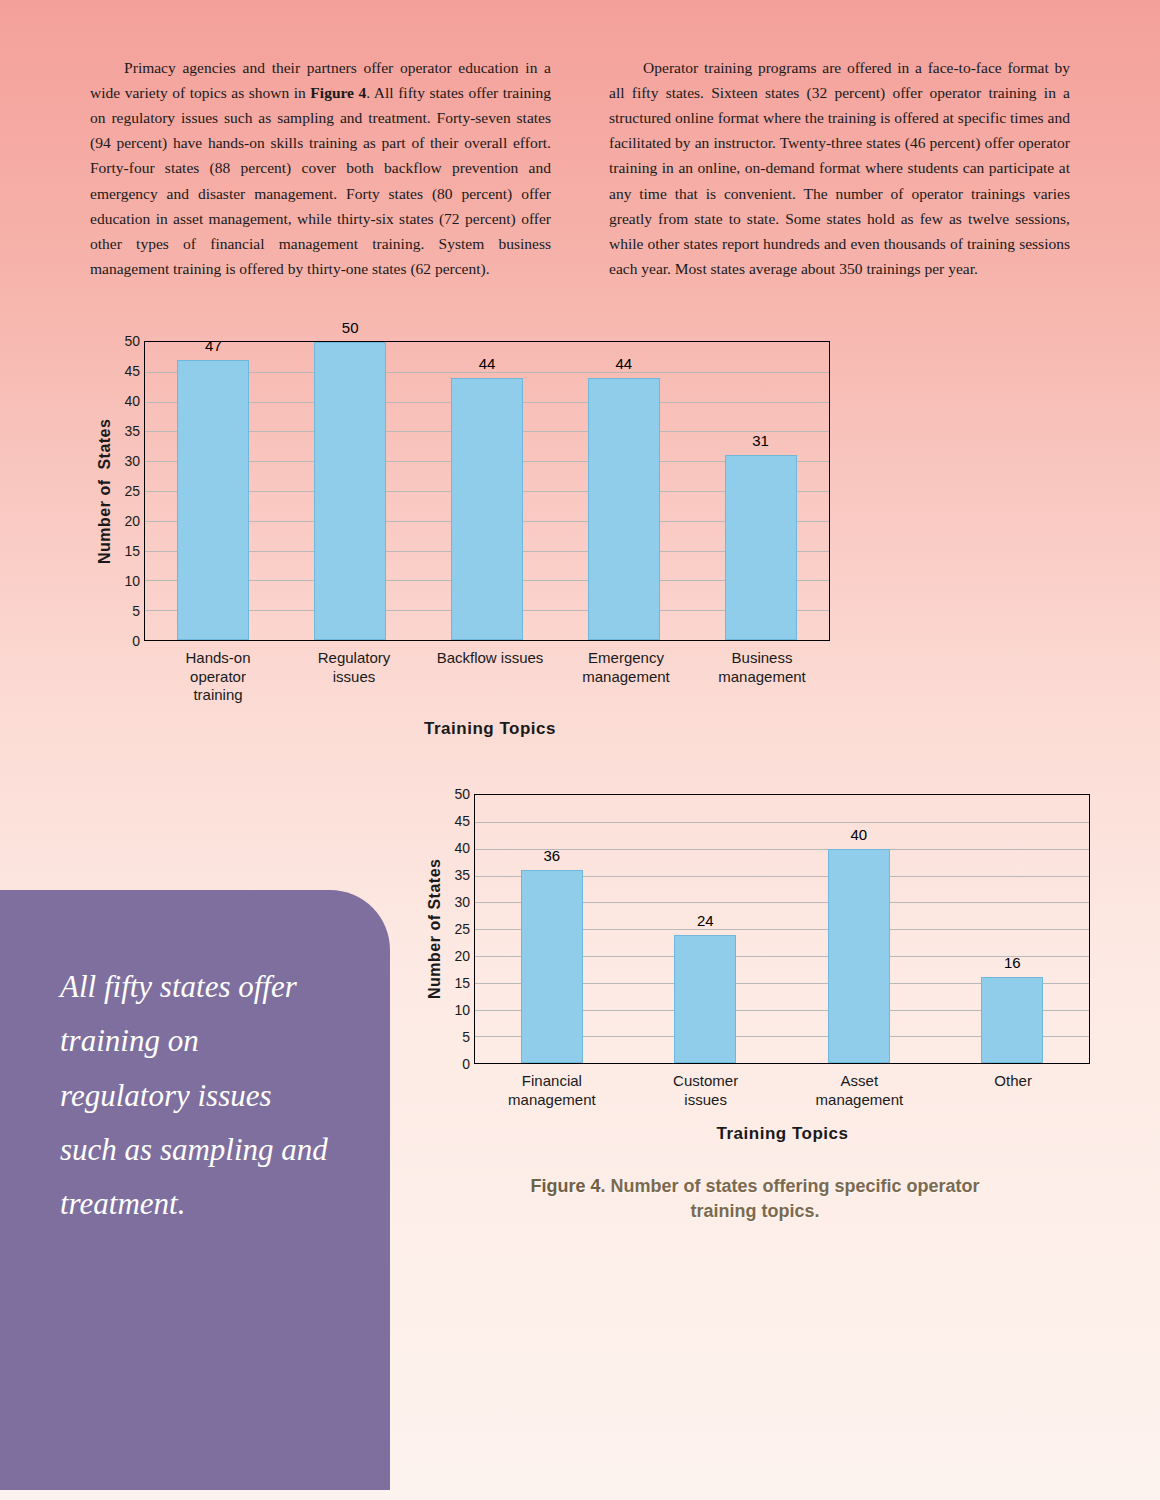Primacy agencies and their partners offer operator education in a wide variety of topics as shown in Figure 4. All fifty states offer training on regulatory issues such as sampling and treatment. Forty-seven states (94 percent) have hands-on skills training as part of their overall effort. Forty-four states (88 percent) cover both backflow prevention and emergency and disaster management. Forty states (80 percent) offer education in asset management, while thirty-six states (72 percent) offer other types of financial management training. System business management training is offered by thirty-one states (62 percent).
Operator training programs are offered in a face-to-face format by all fifty states. Sixteen states (32 percent) offer operator training in a structured online format where the training is offered at specific times and facilitated by an instructor. Twenty-three states (46 percent) offer operator training in an online, on-demand format where students can participate at any time that is convenient. The number of operator trainings varies greatly from state to state. Some states hold as few as twelve sessions, while other states report hundreds and even thousands of training sessions each year. Most states average about 350 trainings per year.
Number of States
50 45 40 35 30 25 20 15 10 5 0
47
50
44
44
31
Hands-on
operator
training
Regulatory
issues
Backflow issues
Emergency
management
Business
management
Training Topics
Number of States
50 45 40 35 30 25 20 15 10 5 0
36
24
40
16
Financial
management
Customer
issues
Asset
management
Other
Training Topics
Figure 4. Number of states offering specific operator
training topics.
All fifty states offer training on regulatory issues such as sampling and treatment.